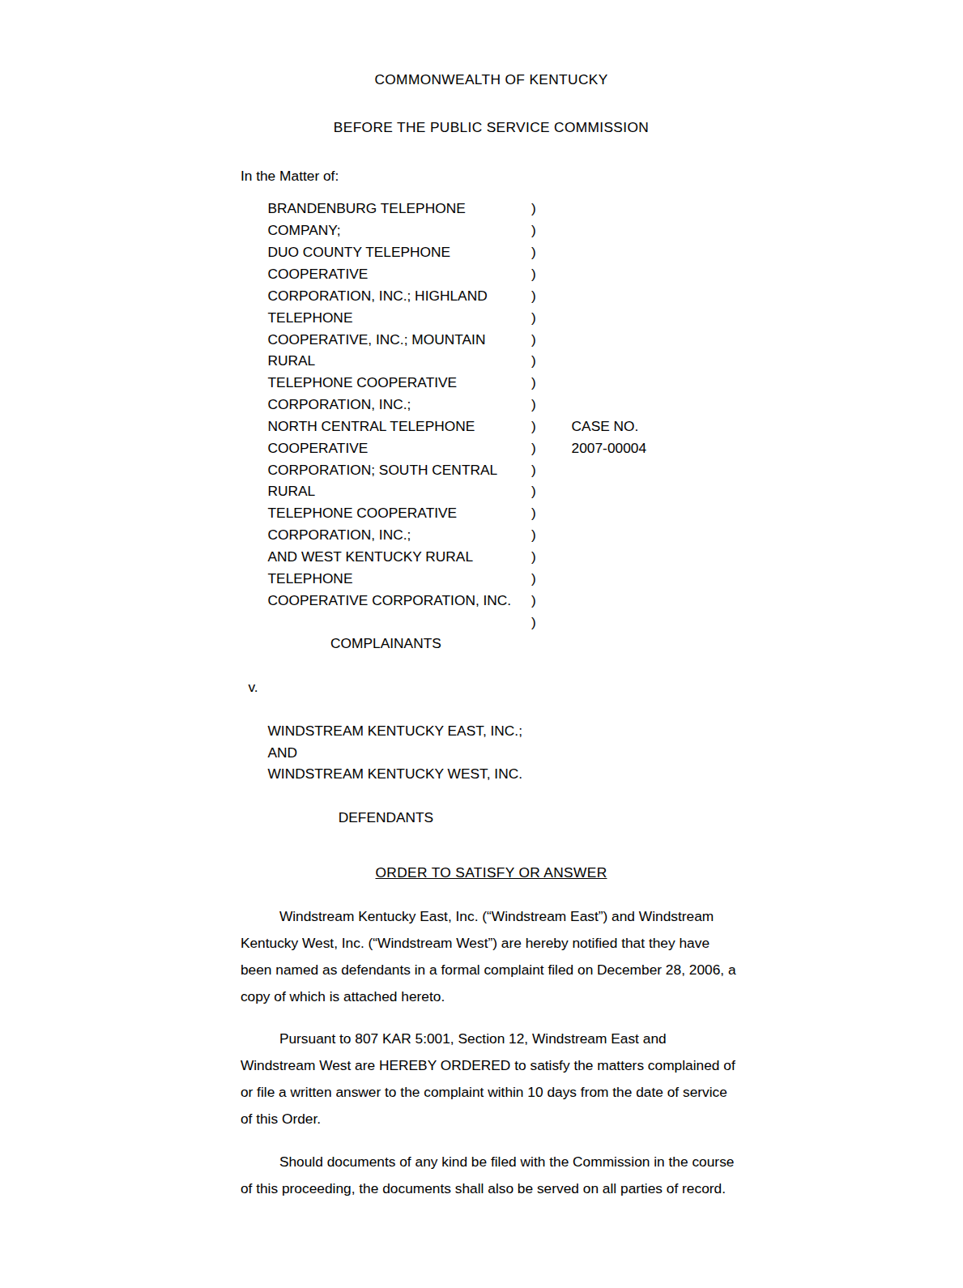COMMONWEALTH OF KENTUCKY
BEFORE THE PUBLIC SERVICE COMMISSION
In the Matter of:
| BRANDENBURG TELEPHONE COMPANY; DUO COUNTY TELEPHONE COOPERATIVE CORPORATION, INC.; HIGHLAND TELEPHONE COOPERATIVE, INC.; MOUNTAIN RURAL TELEPHONE COOPERATIVE CORPORATION, INC.; NORTH CENTRAL TELEPHONE COOPERATIVE CORPORATION; SOUTH CENTRAL RURAL TELEPHONE COOPERATIVE CORPORATION, INC.; AND WEST KENTUCKY RURAL TELEPHONE COOPERATIVE CORPORATION, INC. COMPLAINANTS v. WINDSTREAM KENTUCKY EAST, INC.; AND WINDSTREAM KENTUCKY WEST, INC. DEFENDANTS | ) ) ) ) ) ) ) ) ) ) ) ) ) ) ) ) ) ) ) ) | CASE NO. 2007-00004 |
ORDER TO SATISFY OR ANSWER
Windstream Kentucky East, Inc. (“Windstream East”) and Windstream Kentucky West, Inc. (“Windstream West”) are hereby notified that they have been named as defendants in a formal complaint filed on December 28, 2006, a copy of which is attached hereto.
Pursuant to 807 KAR 5:001, Section 12, Windstream East and Windstream West are HEREBY ORDERED to satisfy the matters complained of or file a written answer to the complaint within 10 days from the date of service of this Order.
Should documents of any kind be filed with the Commission in the course of this proceeding, the documents shall also be served on all parties of record.